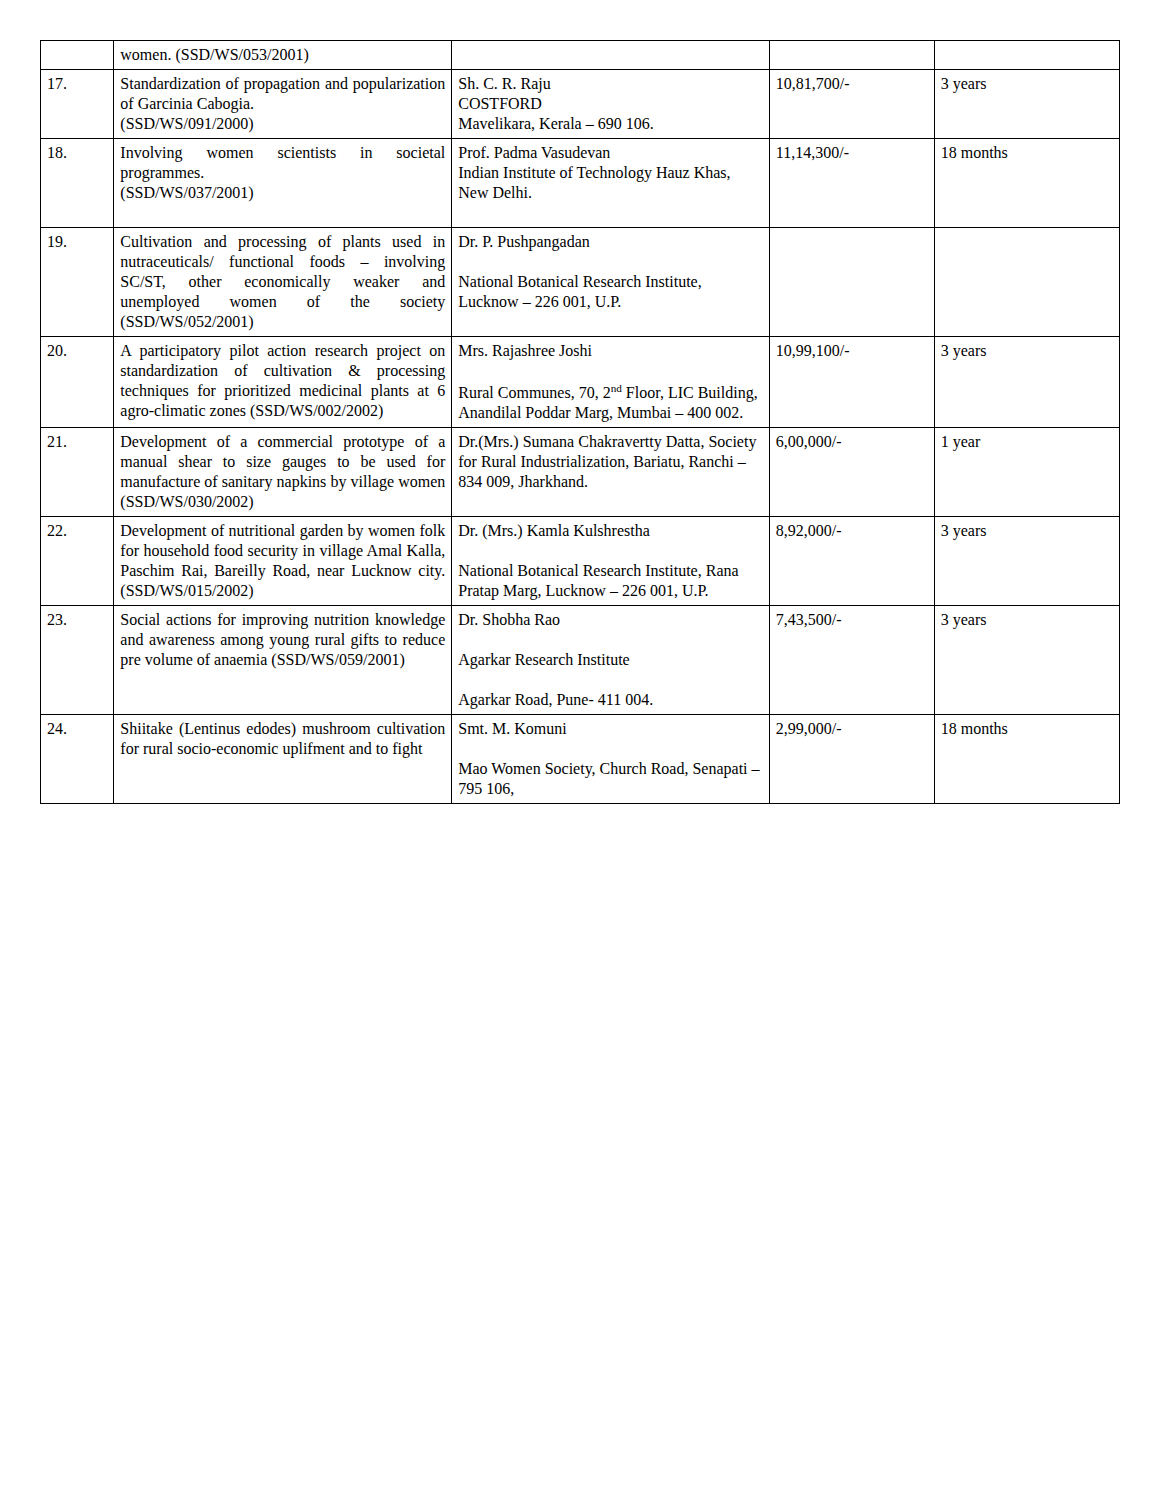| | women. (SSD/WS/053/2001) | | | |
| 17. | Standardization of propagation and popularization of Garcinia Cabogia. (SSD/WS/091/2000) | Sh. C. R. Raju COSTFORD Mavelikara, Kerala – 690 106. | 10,81,700/- | 3 years |
| 18. | Involving women scientists in societal programmes. (SSD/WS/037/2001) | Prof. Padma Vasudevan Indian Institute of Technology Hauz Khas, New Delhi. | 11,14,300/- | 18 months |
| 19. | Cultivation and processing of plants used in nutraceuticals/ functional foods – involving SC/ST, other economically weaker and unemployed women of the society (SSD/WS/052/2001) | Dr. P. Pushpangadan National Botanical Research Institute, Lucknow – 226 001, U.P. | | |
| 20. | A participatory pilot action research project on standardization of cultivation & processing techniques for prioritized medicinal plants at 6 agro-climatic zones (SSD/WS/002/2002) | Mrs. Rajashree Joshi Rural Communes, 70, 2 nd Floor, LIC Building, Anandilal Poddar Marg, Mumbai – 400 002. | 10,99,100/- | 3 years |
| 21. | Development of a commercial prototype of a manual shear to size gauges to be used for manufacture of sanitary napkins by village women (SSD/WS/030/2002) | Dr.(Mrs.) Sumana Chakravertty Datta, Society for Rural Industrialization, Bariatu, Ranchi – 834 009, Jharkhand. | 6,00,000/- | 1 year |
| 22. | Development of nutritional garden by women folk for household food security in village Amal Kalla, Paschim Rai, Bareilly Road, near Lucknow city. (SSD/WS/015/2002) | Dr. (Mrs.) Kamla Kulshrestha National Botanical Research Institute, Rana Pratap Marg, Lucknow – 226 001, U.P. | 8,92,000/- | 3 years |
| 23. | Social actions for improving nutrition knowledge and awareness among young rural gifts to reduce pre volume of anaemia (SSD/WS/059/2001) | Dr. Shobha Rao Agarkar Research Institute Agarkar Road, Pune- 411 004. | 7,43,500/- | 3 years |
| 24. | Shiitake (Lentinus edodes) mushroom cultivation for rural socio-economic uplifment and to fight | Smt. M. Komuni Mao Women Society, Church Road, Senapati – 795 106, | 2,99,000/- | 18 months |